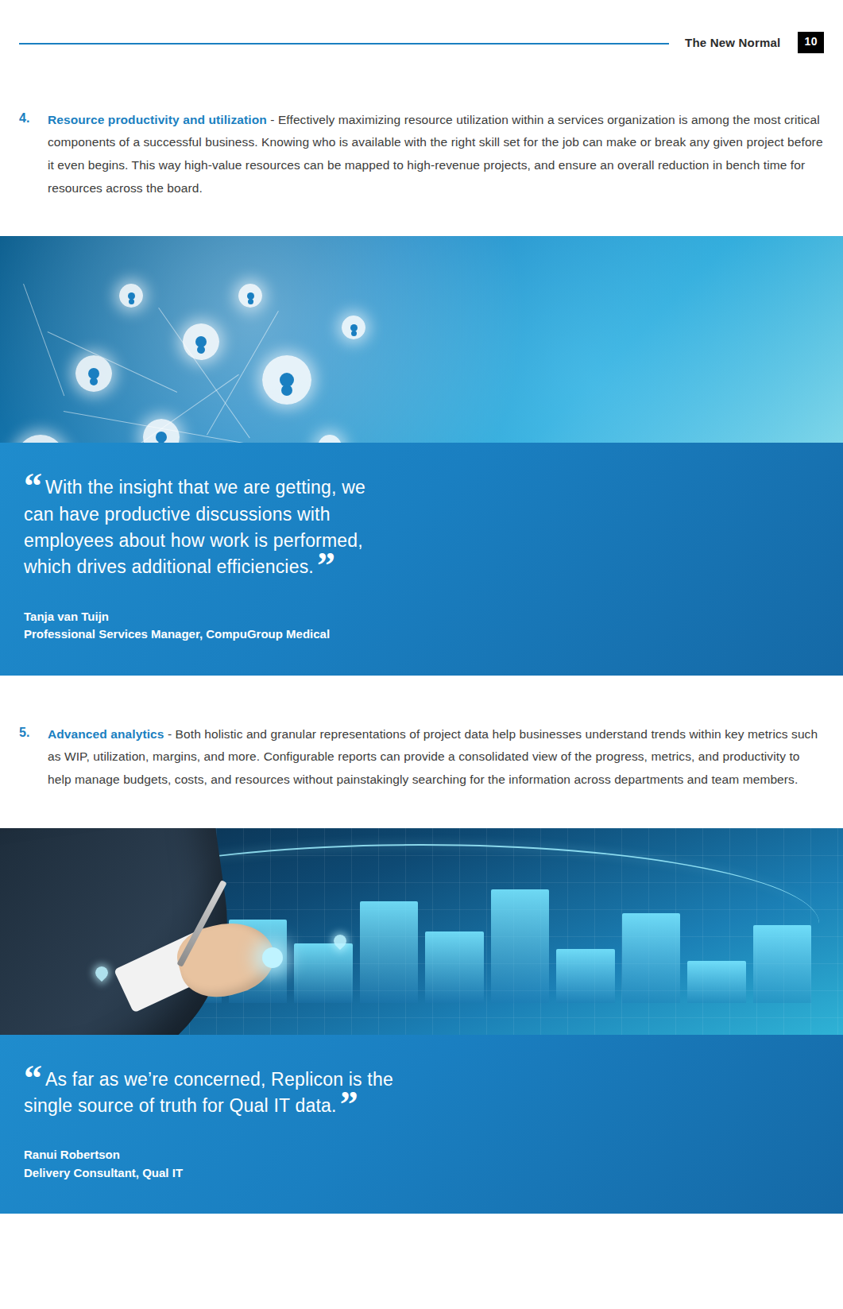The New Normal 10
4.
Resource productivity and utilization - Effectively maximizing resource utilization within a services organization is among the most critical components of a successful business. Knowing who is available with the right skill set for the job can make or break any given project before it even begins. This way high-value resources can be mapped to high-revenue projects, and ensure an overall reduction in bench time for resources across the board.
“With the insight that we are getting, we can have productive discussions with employees about how work is performed, which drives additional efficiencies.”
Tanja van Tuijn
Professional Services Manager, CompuGroup Medical
5.
Advanced analytics - Both holistic and granular representations of project data help businesses understand trends within key metrics such as WIP, utilization, margins, and more. Configurable reports can provide a consolidated view of the progress, metrics, and productivity to help manage budgets, costs, and resources without painstakingly searching for the information across departments and team members.
“As far as we’re concerned, Replicon is the single source of truth for Qual IT data.”
Ranui Robertson
Delivery Consultant, Qual IT